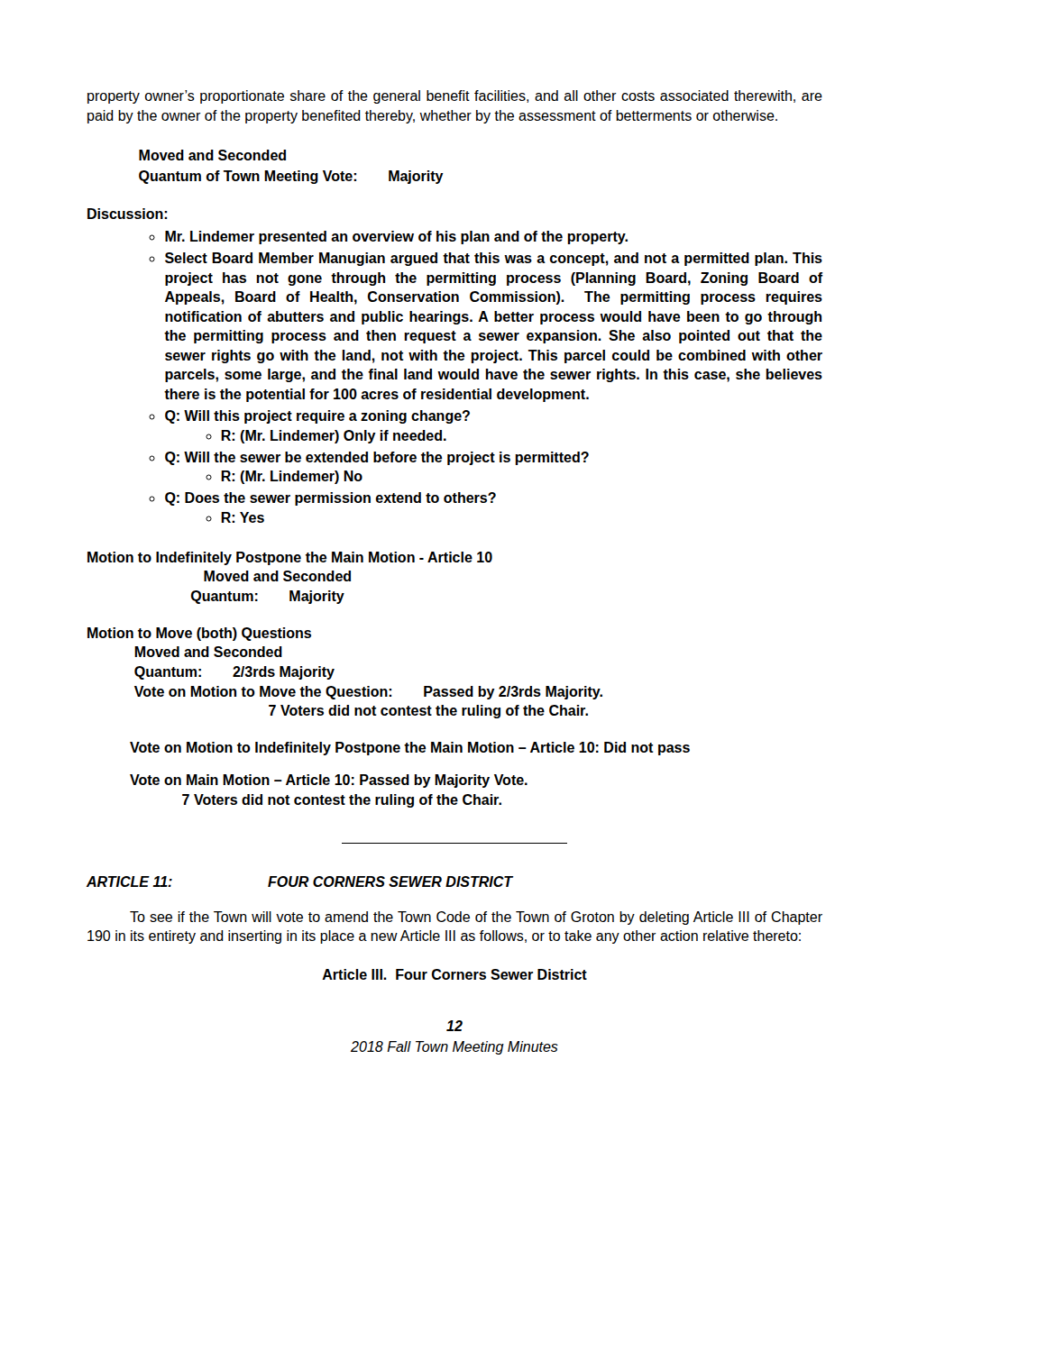property owner’s proportionate share of the general benefit facilities, and all other costs associated therewith, are paid by the owner of the property benefited thereby, whether by the assessment of betterments or otherwise.
Moved and Seconded
Quantum of Town Meeting Vote: Majority
Discussion:
Mr. Lindemer presented an overview of his plan and of the property.
Select Board Member Manugian argued that this was a concept, and not a permitted plan. This project has not gone through the permitting process (Planning Board, Zoning Board of Appeals, Board of Health, Conservation Commission). The permitting process requires notification of abutters and public hearings. A better process would have been to go through the permitting process and then request a sewer expansion. She also pointed out that the sewer rights go with the land, not with the project. This parcel could be combined with other parcels, some large, and the final land would have the sewer rights. In this case, she believes there is the potential for 100 acres of residential development.
Q: Will this project require a zoning change?
R: (Mr. Lindemer) Only if needed.
Q: Will the sewer be extended before the project is permitted?
R: (Mr. Lindemer) No
Q: Does the sewer permission extend to others?
R: Yes
Motion to Indefinitely Postpone the Main Motion - Article 10
Moved and Seconded
Quantum: Majority
Motion to Move (both) Questions
Moved and Seconded
Quantum: 2/3rds Majority
Vote on Motion to Move the Question: Passed by 2/3rds Majority.
7 Voters did not contest the ruling of the Chair.
Vote on Motion to Indefinitely Postpone the Main Motion – Article 10: Did not pass
Vote on Main Motion – Article 10: Passed by Majority Vote. 7 Voters did not contest the ruling of the Chair.
ARTICLE 11:FOUR CORNERS SEWER DISTRICT
To see if the Town will vote to amend the Town Code of the Town of Groton by deleting Article III of Chapter 190 in its entirety and inserting in its place a new Article III as follows, or to take any other action relative thereto:
Article III. Four Corners Sewer District
12
2018 Fall Town Meeting Minutes